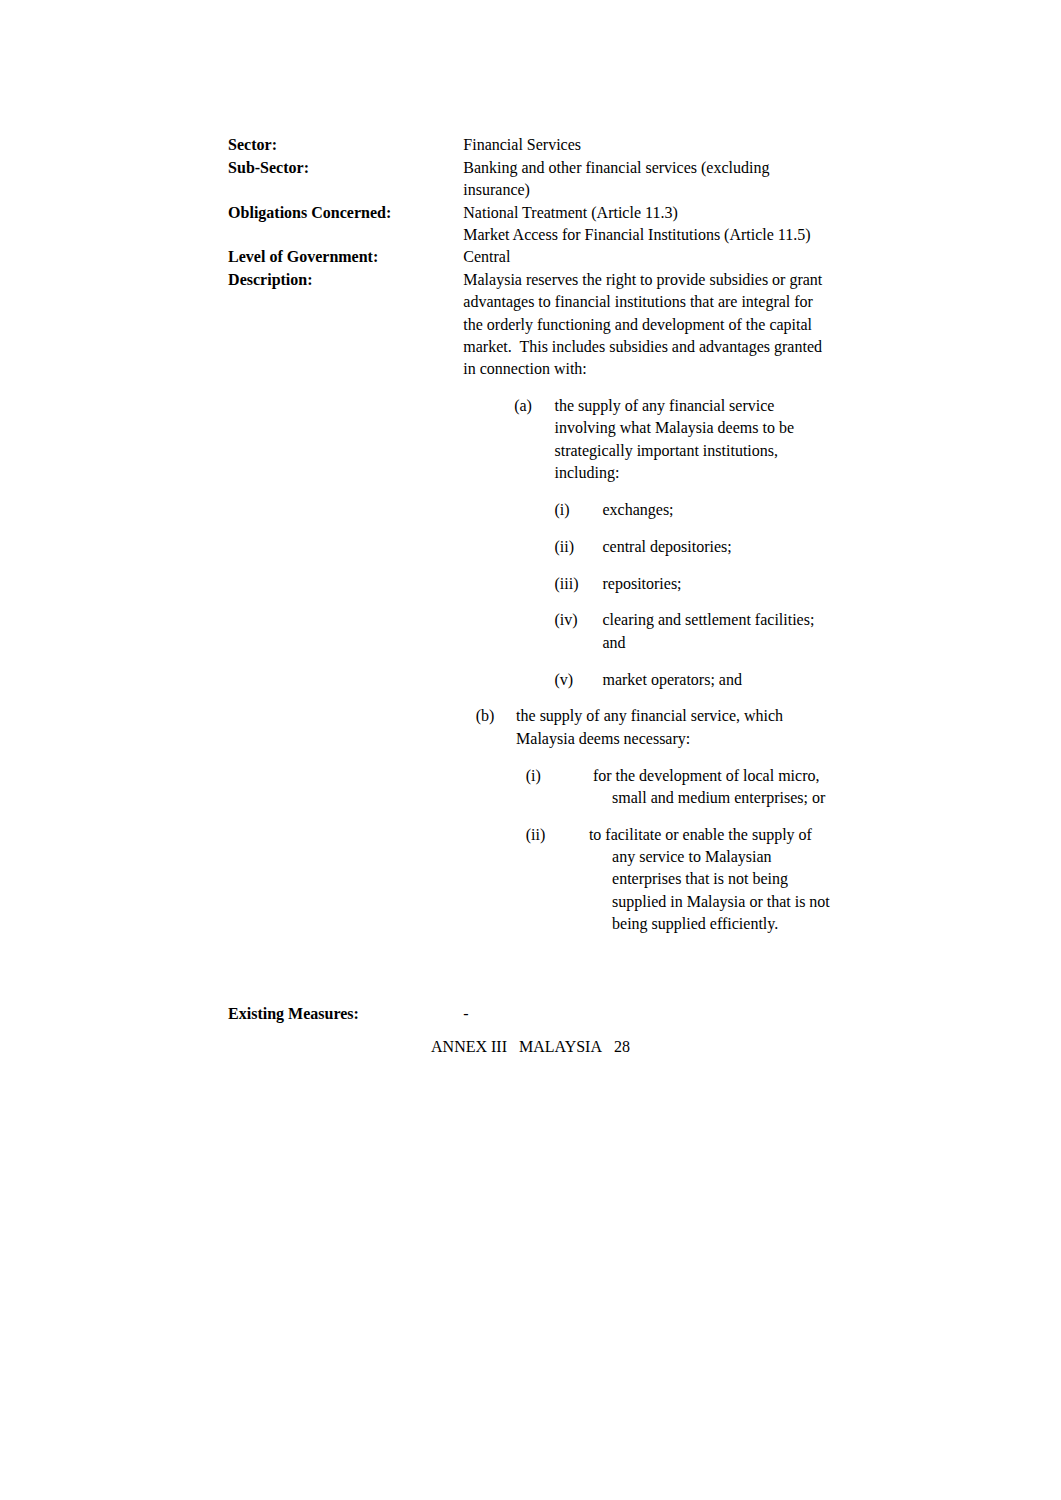| Sector: | Financial Services |
| Sub-Sector: | Banking and other financial services (excluding insurance) |
| Obligations Concerned: | National Treatment (Article 11.3) Market Access for Financial Institutions (Article 11.5) |
| Level of Government: | Central |
| Description: | Malaysia reserves the right to provide subsidies or grant advantages to financial institutions that are integral for the orderly functioning and development of the capital market. This includes subsidies and advantages granted in connection with: (a) the supply of any financial service involving what Malaysia deems to be strategically important institutions, including: (i) exchanges; (ii) central depositories; (iii) repositories; (iv) clearing and settlement facilities; and (v) market operators; and (b) the supply of any financial service, which Malaysia deems necessary: (i) for the development of local micro, small and medium enterprises; or (ii) to facilitate or enable the supply of any service to Malaysian enterprises that is not being supplied in Malaysia or that is not being supplied efficiently. |
| Existing Measures: | - |
ANNEX III MALAYSIA 28